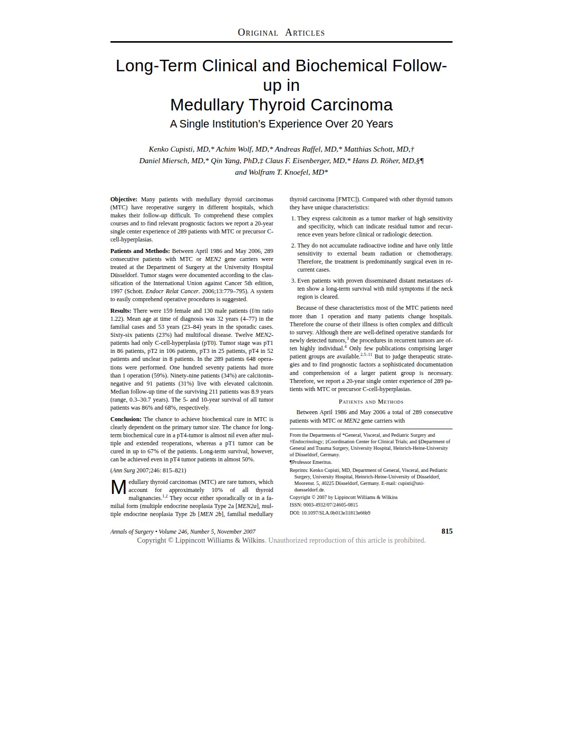Original Articles
Long-Term Clinical and Biochemical Follow-up in
Medullary Thyroid Carcinoma
A Single Institution’s Experience Over 20 Years
Kenko Cupisti, MD,* Achim Wolf, MD,* Andreas Raffel, MD,* Matthias Schott, MD,†
Daniel Miersch, MD,* Qin Yang, PhD,‡ Claus F. Eisenberger, MD,* Hans D. Röher, MD,§¶
and Wolfram T. Knoefel, MD*
Objective: Many patients with medullary thyroid carcinomas (MTC) have reoperative surgery in different hospitals, which makes their follow-up difficult. To comprehend these complex courses and to find relevant prognostic factors we report a 20-year single center experience of 289 patients with MTC or precursor C-cell-hyperplasias.
Patients and Methods: Between April 1986 and May 2006, 289 consecutive patients with MTC or MEN2 gene carriers were treated at the Department of Surgery at the University Hospital Düsseldorf. Tumor stages were documented according to the classification of the International Union against Cancer 5th edition, 1997 (Schott. Endocr Relat Cancer. 2006;13:779–795). A system to easily comprehend operative procedures is suggested.
Results: There were 159 female and 130 male patients (f/m ratio 1.22). Mean age at time of diagnosis was 32 years (4–77) in the familial cases and 53 years (23–84) years in the sporadic cases. Sixty-six patients (23%) had multifocal disease. Twelve MEN2-patients had only C-cell-hyperplasia (pT0). Tumor stage was pT1 in 86 patients, pT2 in 106 patients, pT3 in 25 patients, pT4 in 52 patients and unclear in 8 patients. In the 289 patients 648 operations were performed. One hundred seventy patients had more than 1 operation (59%). Ninety-nine patients (34%) are calcitonin-negative and 91 patients (31%) live with elevated calcitonin. Median follow-up time of the surviving 211 patients was 8.9 years (range, 0.3–30.7 years). The 5- and 10-year survival of all tumor patients was 86% and 68%, respectively.
Conclusion: The chance to achieve biochemical cure in MTC is clearly dependent on the primary tumor size. The chance for long-term biochemical cure in a pT4-tumor is almost nil even after multiple and extended reoperations, whereas a pT1 tumor can be cured in up to 67% of the patients. Long-term survival, however, can be achieved even in pT4 tumor patients in almost 50%.
(Ann Surg 2007;246: 815–821)
Medullary thyroid carcinomas (MTC) are rare tumors, which account for approximately 10% of all thyroid malignancies.1,2 They occur either sporadically or in a familial form (multiple endocrine neoplasia Type 2a [MEN2a], multiple endocrine neoplasia Type 2b [MEN 2b], familial medullary thyroid carcinoma [FMTC]). Compared with other thyroid tumors they have unique characteristics:
They express calcitonin as a tumor marker of high sensitivity and specificity, which can indicate residual tumor and recurrence even years before clinical or radiologic detection.
They do not accumulate radioactive iodine and have only little sensitivity to external beam radiation or chemotherapy. Therefore, the treatment is predominantly surgical even in recurrent cases.
Even patients with proven disseminated distant metastases often show a long-term survival with mild symptoms if the neck region is cleared.
Because of these characteristics most of the MTC patients need more than 1 operation and many patients change hospitals. Therefore the course of their illness is often complex and difficult to survey. Although there are well-defined operative standards for newly detected tumors,3 the procedures in recurrent tumors are often highly individual.4 Only few publications comprising larger patient groups are available.2,5–11 But to judge therapeutic strategies and to find prognostic factors a sophisticated documentation and comprehension of a larger patient group is necessary. Therefore, we report a 20-year single center experience of 289 patients with MTC or precursor C-cell-hyperplasias.
Patients and Methods
Between April 1986 and May 2006 a total of 289 consecutive patients with MTC or MEN2 gene carriers with
From the Departments of *General, Visceral, and Pediatric Surgery and †Endocrinology; ‡Coordination Center for Clinical Trials; and §Department of General and Trauma Surgery, University Hospital, Heinrich-Heine-University of Düsseldorf, Germany.
¶Professor Emeritus.
Reprints: Kenko Cupisti, MD, Department of General, Visceral, and Pediatric Surgery, University Hospital, Heinrich-Heine-University of Düsseldorf, Moorenst. 5, 40225 Düsseldorf, Germany. E-mail: cupisti@uni-duesseldorf.de.
Copyright © 2007 by Lippincott Williams & Wilkins
ISSN: 0003-4932/07/24605-0815
DOI: 10.1097/SLA.0b013e31813e66b9
Annals of Surgery • Volume 246, Number 5, November 2007 815
Copyright © Lippincott Williams & Wilkins. Unauthorized reproduction of this article is prohibited.